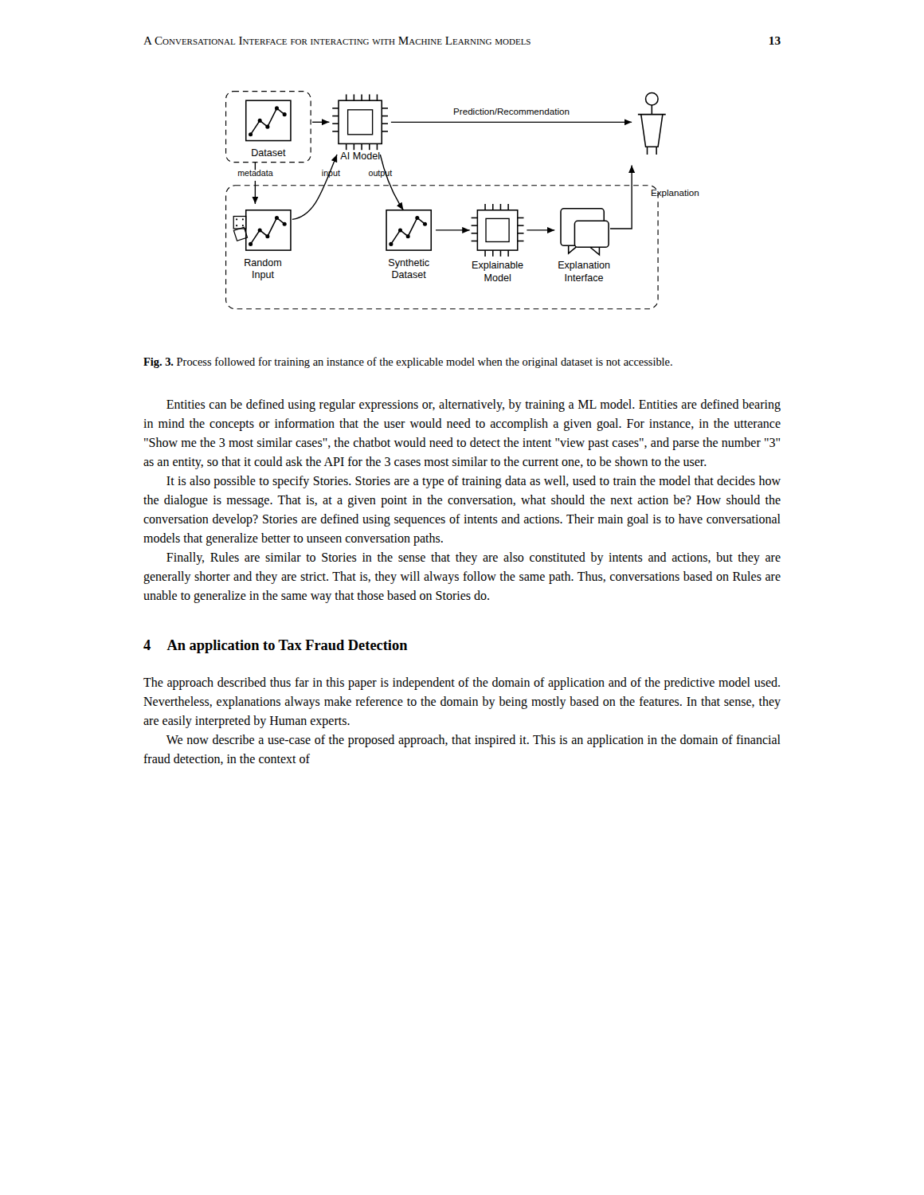A Conversational Interface for interacting with Machine Learning models 13
Dataset AI Model Prediction/Recommendation metadata input output Random Input Synthetic Dataset Explainable Model Explanation Interface Explanation
Fig. 3. Process followed for training an instance of the explicable model when the original dataset is not accessible.
Entities can be defined using regular expressions or, alternatively, by training a ML model. Entities are defined bearing in mind the concepts or information that the user would need to accomplish a given goal. For instance, in the utterance "Show me the 3 most similar cases", the chatbot would need to detect the intent "view past cases", and parse the number "3" as an entity, so that it could ask the API for the 3 cases most similar to the current one, to be shown to the user.
It is also possible to specify Stories. Stories are a type of training data as well, used to train the model that decides how the dialogue is message. That is, at a given point in the conversation, what should the next action be? How should the conversation develop? Stories are defined using sequences of intents and actions. Their main goal is to have conversational models that generalize better to unseen conversation paths.
Finally, Rules are similar to Stories in the sense that they are also constituted by intents and actions, but they are generally shorter and they are strict. That is, they will always follow the same path. Thus, conversations based on Rules are unable to generalize in the same way that those based on Stories do.
4 An application to Tax Fraud Detection
The approach described thus far in this paper is independent of the domain of application and of the predictive model used. Nevertheless, explanations always make reference to the domain by being mostly based on the features. In that sense, they are easily interpreted by Human experts.
We now describe a use-case of the proposed approach, that inspired it. This is an application in the domain of financial fraud detection, in the context of